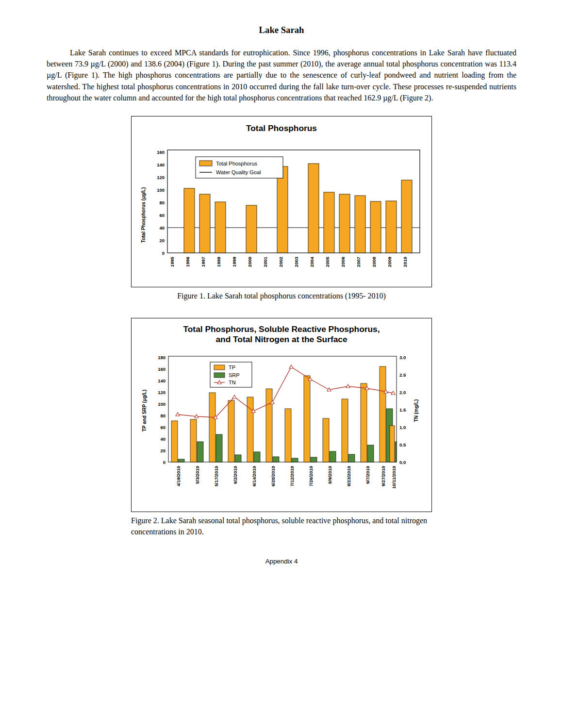Lake Sarah
Lake Sarah continues to exceed MPCA standards for eutrophication. Since 1996, phosphorus concentrations in Lake Sarah have fluctuated between 73.9 µg/L (2000) and 138.6 (2004) (Figure 1). During the past summer (2010), the average annual total phosphorus concentration was 113.4 µg/L (Figure 1). The high phosphorus concentrations are partially due to the senescence of curly-leaf pondweed and nutrient loading from the watershed. The highest total phosphorus concentrations in 2010 occurred during the fall lake turn-over cycle. These processes re-suspended nutrients throughout the water column and accounted for the high total phosphorus concentrations that reached 162.9 µg/L (Figure 2).
Total Phosphorus
Total Phosphorus (µg/L) 160 140 120 100 80 60 40 20 0 Total Phosphorus Water Quality Goal 1995 1996 1997 1998 1999 2000 2001 2002 2003 2004 2005 2006 2007 2008 2009 2010
Figure 1. Lake Sarah total phosphorus concentrations (1995- 2010)
Total Phosphorus, Soluble Reactive Phosphorus,
and Total Nitrogen at the Surface
TP and SRP (µg/L) TN (mg/L) 180 160 140 120 100 80 60 40 20 0 3.0 2.5 2.0 1.5 1.0 0.5 0.0 TP SRP TN 4/19/2010 5/3/2010 5/17/2010 6/2/2010 6/14/2010 6/28/2010 7/12/2010 7/26/2010 8/9/2010 8/23/2010 9/7/2010 9/27/2010 10/11/2010
Figure 2. Lake Sarah seasonal total phosphorus, soluble reactive phosphorus, and total nitrogen concentrations in 2010.
Appendix 4